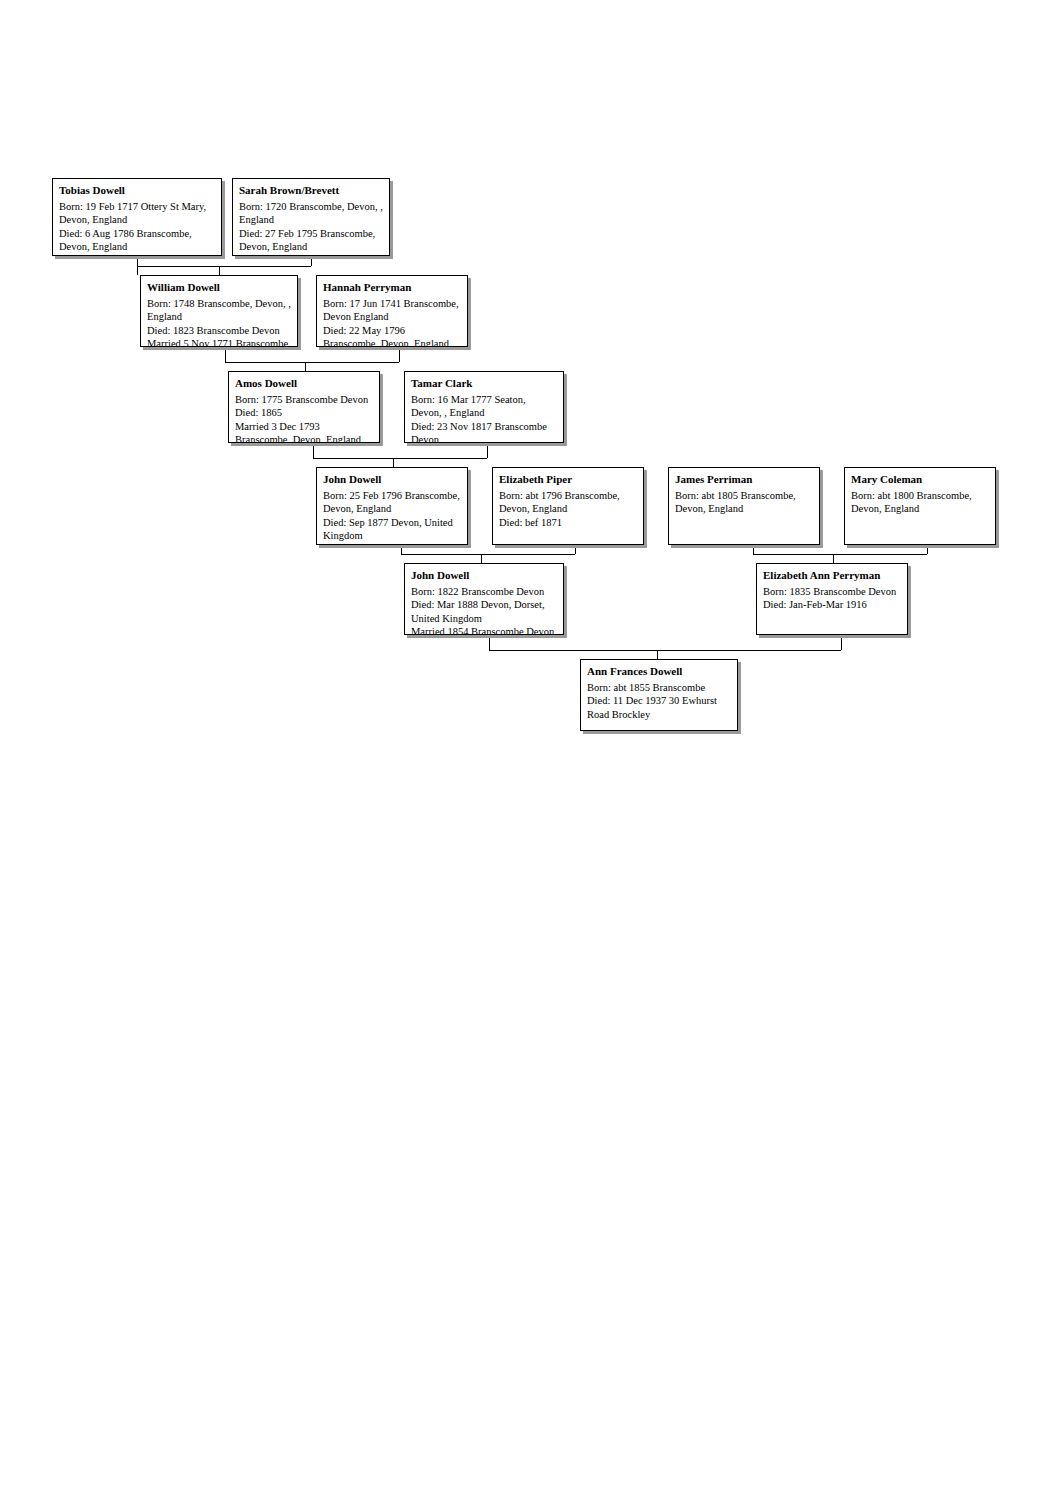Tobias Dowell
Born: 19 Feb 1717 Ottery St Mary, Devon, England
Died: 6 Aug 1786 Branscombe, Devon, England
Married 1771 1771 Branscombe
Sarah Brown/Brevett
Born: 1720 Branscombe, Devon, , England
Died: 27 Feb 1795 Branscombe, Devon, England
William Dowell
Born: 1748 Branscombe, Devon, , England
Died: 1823 Branscombe Devon
Married 5 Nov 1771 Branscombe, Devon, England
Hannah Perryman
Born: 17 Jun 1741 Branscombe, Devon England
Died: 22 May 1796 Branscombe, Devon, England
Amos Dowell
Born: 1775 Branscombe Devon
Died: 1865
Married 3 Dec 1793 Branscombe, Devon, England
Tamar Clark
Born: 16 Mar 1777 Seaton, Devon, , England
Died: 23 Nov 1817 Branscombe Devon
John Dowell
Born: 25 Feb 1796 Branscombe, Devon, England
Died: Sep 1877 Devon, United Kingdom
Married 22 May 1814
Elizabeth Piper
Born: abt 1796 Branscombe, Devon, England
Died: bef 1871
James Perriman
Born: abt 1805 Branscombe, Devon, England
Mary Coleman
Born: abt 1800 Branscombe, Devon, England
John Dowell
Born: 1822 Branscombe Devon
Died: Mar 1888 Devon, Dorset, United Kingdom
Married 1854 Branscombe Devon
Elizabeth Ann Perryman
Born: 1835 Branscombe Devon
Died: Jan-Feb-Mar 1916
Ann Frances Dowell
Born: abt 1855 Branscombe
Died: 11 Dec 1937 30 Ewhurst Road Brockley